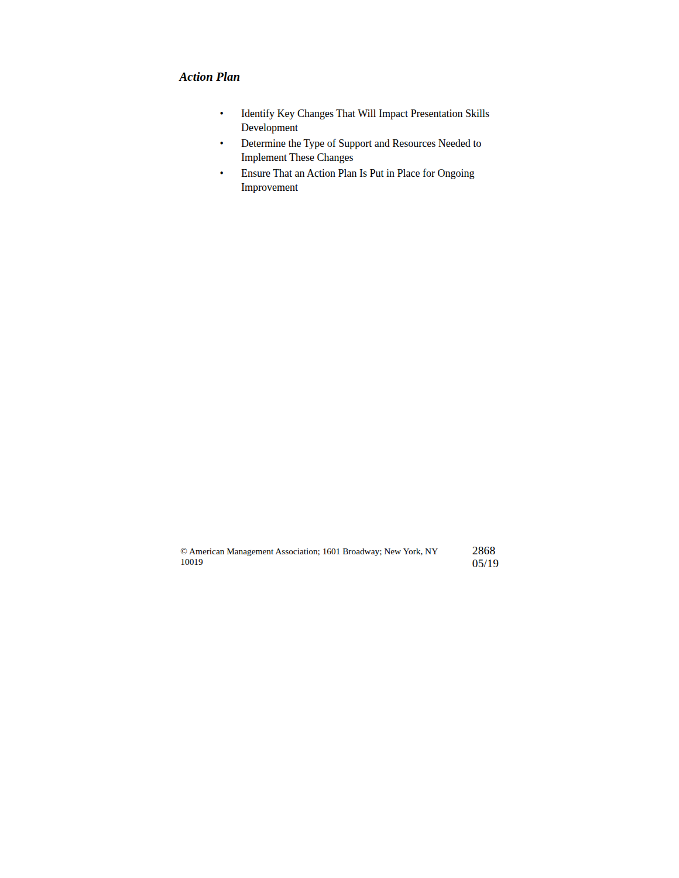Action Plan
Identify Key Changes That Will Impact Presentation Skills Development
Determine the Type of Support and Resources Needed to Implement These Changes
Ensure That an Action Plan Is Put in Place for Ongoing Improvement
© American Management Association; 1601 Broadway; New York, NY 10019 2868 05/19